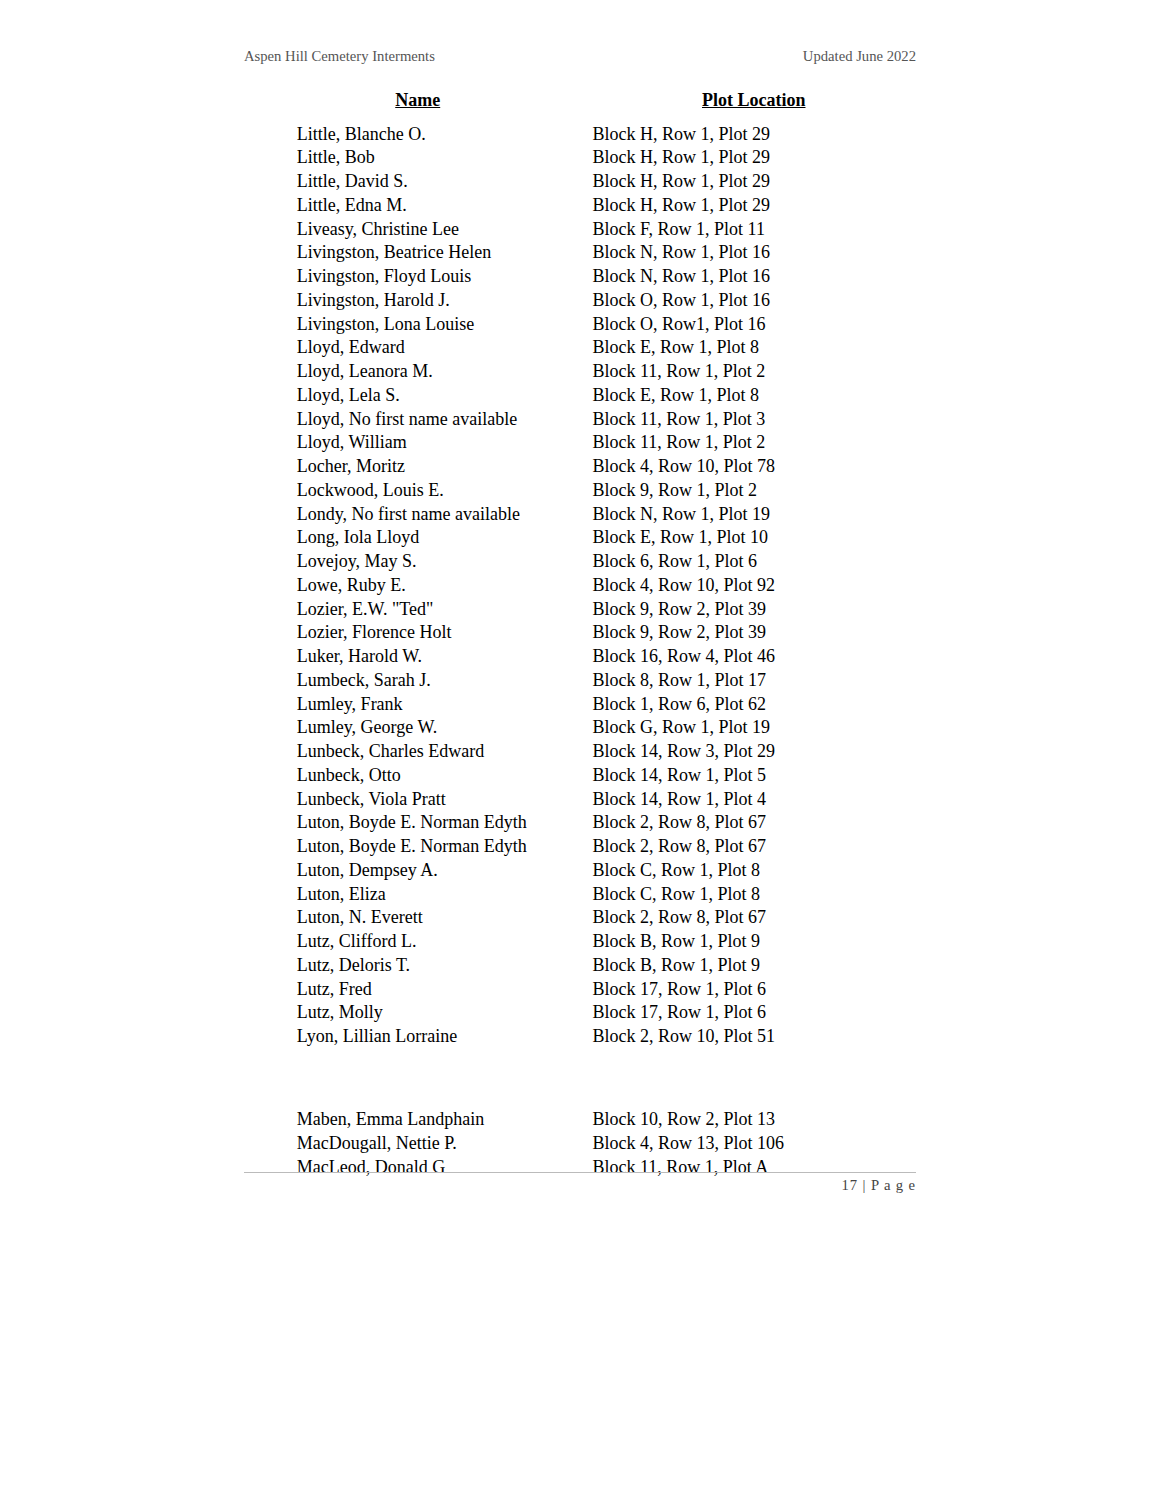Aspen Hill Cemetery Interments
Updated June 2022
| Name | Plot Location |
| --- | --- |
| Little, Blanche O. | Block H, Row 1, Plot 29 |
| Little, Bob | Block H, Row 1, Plot 29 |
| Little, David S. | Block H, Row 1, Plot 29 |
| Little, Edna M. | Block H, Row 1, Plot 29 |
| Liveasy, Christine Lee | Block F, Row 1, Plot 11 |
| Livingston, Beatrice Helen | Block N, Row 1, Plot 16 |
| Livingston, Floyd Louis | Block N, Row 1, Plot 16 |
| Livingston, Harold J. | Block O, Row 1, Plot 16 |
| Livingston, Lona Louise | Block O, Row1, Plot 16 |
| Lloyd, Edward | Block E, Row 1, Plot 8 |
| Lloyd, Leanora M. | Block 11, Row 1, Plot 2 |
| Lloyd, Lela S. | Block E, Row 1, Plot 8 |
| Lloyd, No first name available | Block 11, Row 1, Plot 3 |
| Lloyd, William | Block 11, Row 1, Plot 2 |
| Locher, Moritz | Block 4, Row 10, Plot 78 |
| Lockwood, Louis E. | Block 9, Row 1, Plot 2 |
| Londy, No first name available | Block N, Row 1, Plot 19 |
| Long, Iola Lloyd | Block E, Row 1, Plot 10 |
| Lovejoy, May S. | Block 6, Row 1, Plot 6 |
| Lowe, Ruby E. | Block 4, Row 10, Plot 92 |
| Lozier, E.W. "Ted" | Block 9, Row 2, Plot 39 |
| Lozier, Florence Holt | Block 9, Row 2, Plot 39 |
| Luker, Harold W. | Block 16, Row 4, Plot 46 |
| Lumbeck, Sarah J. | Block 8, Row 1, Plot 17 |
| Lumley, Frank | Block 1, Row 6, Plot 62 |
| Lumley, George W. | Block G, Row 1, Plot 19 |
| Lunbeck, Charles Edward | Block 14, Row 3, Plot 29 |
| Lunbeck, Otto | Block 14, Row 1, Plot 5 |
| Lunbeck, Viola Pratt | Block 14, Row 1, Plot 4 |
| Luton, Boyde E. Norman Edyth | Block 2, Row 8, Plot 67 |
| Luton, Boyde E. Norman Edyth | Block 2, Row 8, Plot 67 |
| Luton, Dempsey A. | Block C, Row 1, Plot 8 |
| Luton, Eliza | Block C, Row 1, Plot 8 |
| Luton, N. Everett | Block 2, Row 8, Plot 67 |
| Lutz, Clifford L. | Block B, Row 1, Plot 9 |
| Lutz, Deloris T. | Block B, Row 1, Plot 9 |
| Lutz, Fred | Block 17, Row 1, Plot 6 |
| Lutz, Molly | Block 17, Row 1, Plot 6 |
| Lyon, Lillian Lorraine | Block 2, Row 10, Plot 51 |
| Maben, Emma Landphain | Block 10, Row 2, Plot 13 |
| MacDougall, Nettie P. | Block 4, Row 13, Plot 106 |
| MacLeod, Donald G | Block 11, Row 1, Plot A |
17 | P a g e